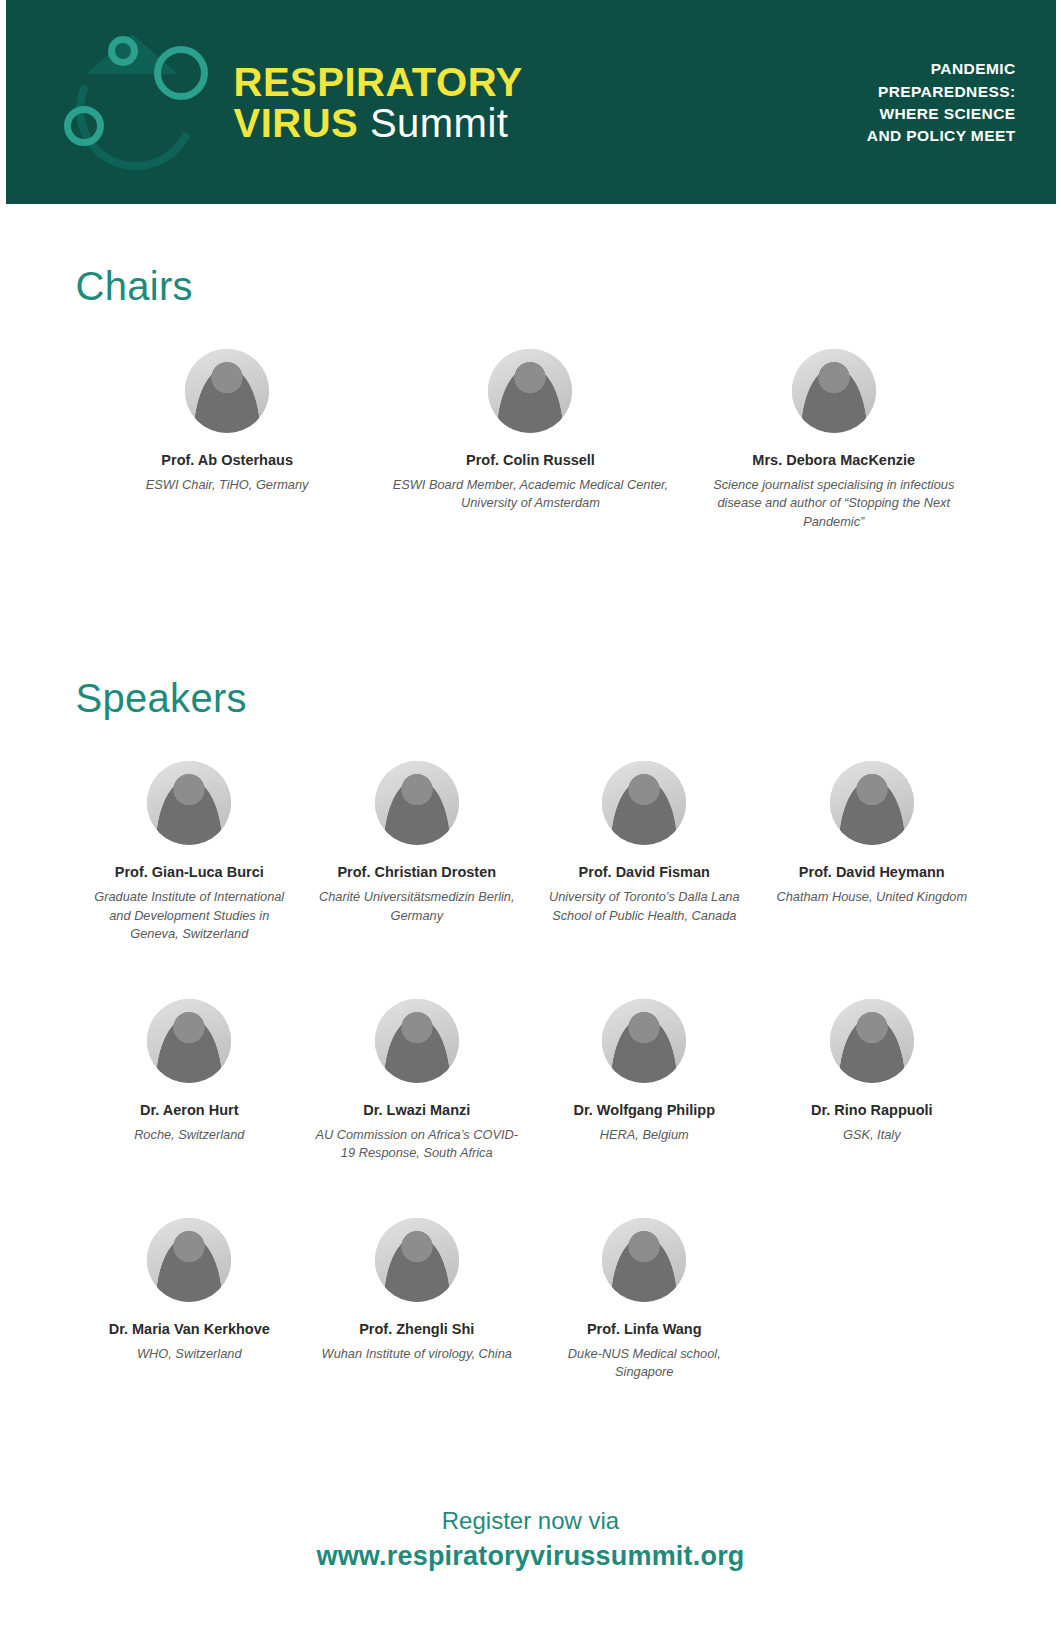RESPIRATORY
VIRUS Summit
Pandemic
Preparedness:
Where Science
and Policy Meet
Chairs
Prof. Ab Osterhaus
ESWI Chair, TiHO, Germany
Prof. Colin Russell
ESWI Board Member, Academic Medical Center, University of Amsterdam
Mrs. Debora MacKenzie
Science journalist specialising in infectious disease and author of “Stopping the Next Pandemic”
Speakers
Prof. Gian-Luca Burci
Graduate Institute of International and Development Studies in Geneva, Switzerland
Prof. Christian Drosten
Charité Universitätsmedizin Berlin, Germany
Prof. David Fisman
University of Toronto’s Dalla Lana School of Public Health, Canada
Prof. David Heymann
Chatham House, United Kingdom
Dr. Aeron Hurt
Roche, Switzerland
Dr. Lwazi Manzi
AU Commission on Africa’s COVID-19 Response, South Africa
Dr. Wolfgang Philipp
HERA, Belgium
Dr. Rino Rappuoli
GSK, Italy
Dr. Maria Van Kerkhove
WHO, Switzerland
Prof. Zhengli Shi
Wuhan Institute of virology, China
Prof. Linfa Wang
Duke-NUS Medical school, Singapore
Register now via
www.respiratoryvirussummit.org